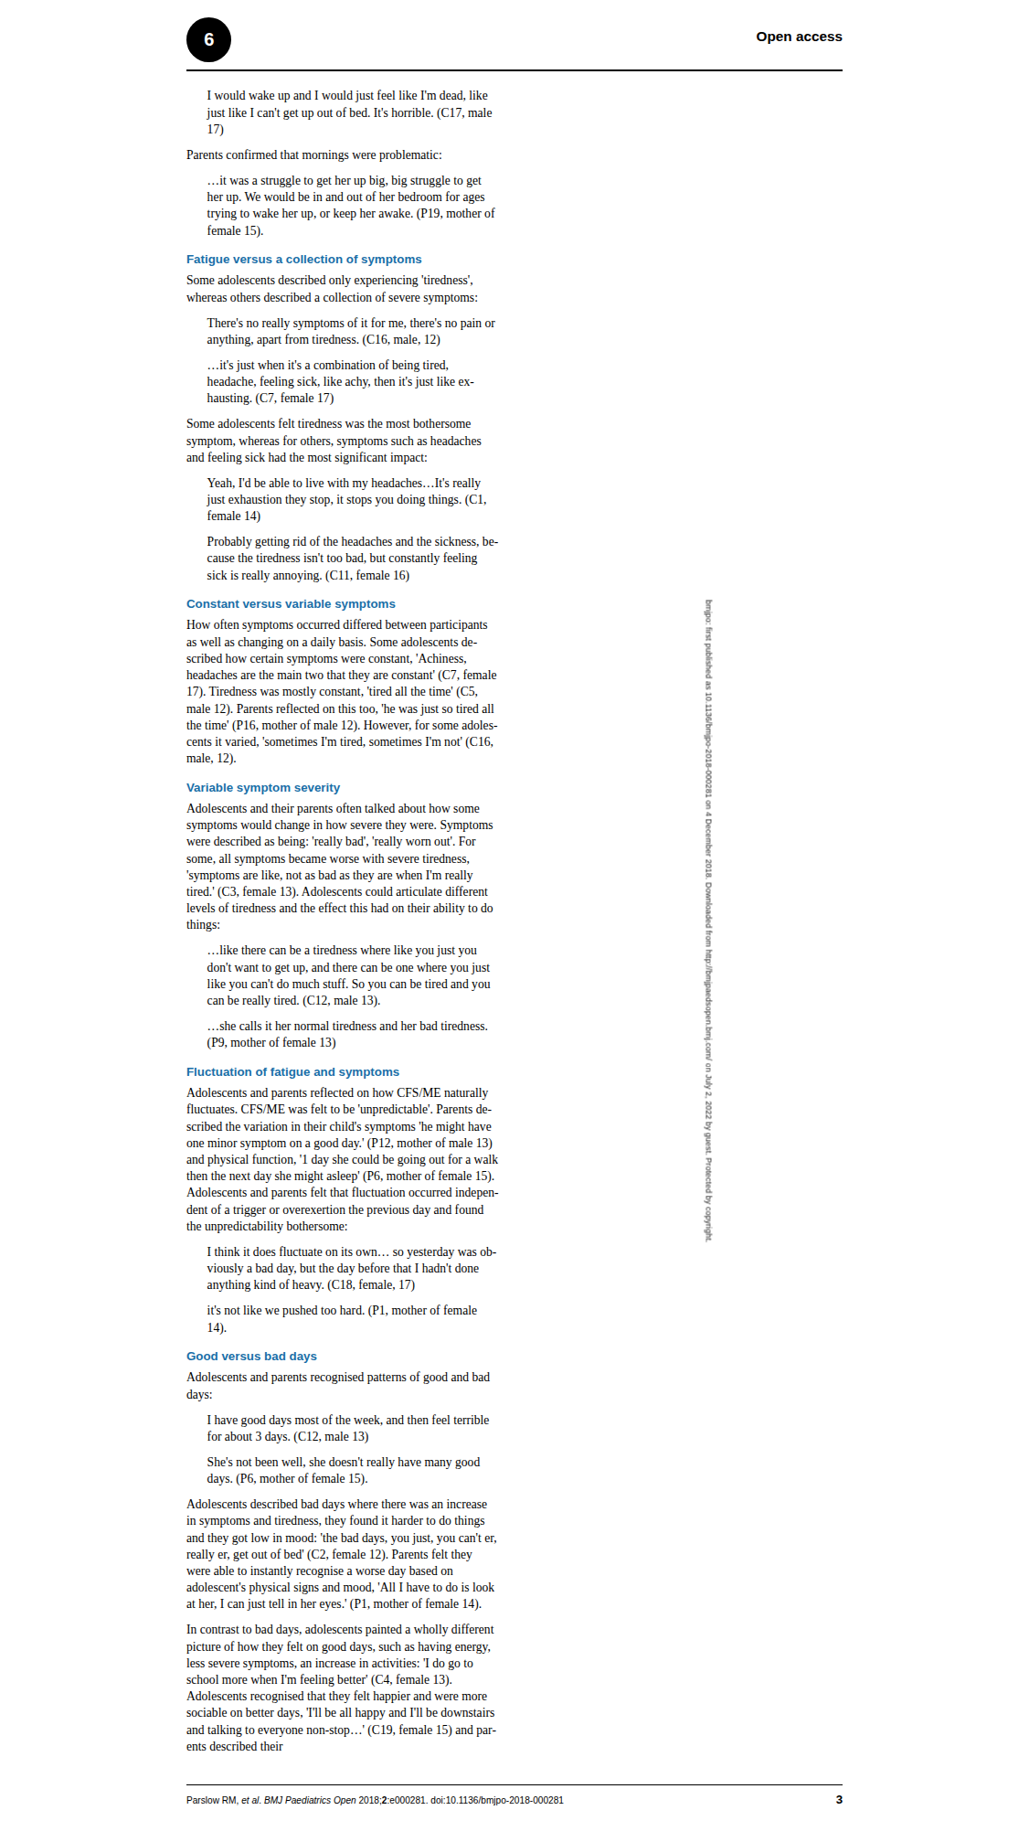6
Open access
I would wake up and I would just feel like I'm dead, like just like I can't get up out of bed. It's horrible. (C17, male 17)
Parents confirmed that mornings were problematic:
…it was a struggle to get her up big, big struggle to get her up. We would be in and out of her bedroom for ages trying to wake her up, or keep her awake. (P19, mother of female 15).
Fatigue versus a collection of symptoms
Some adolescents described only experiencing 'tiredness', whereas others described a collection of severe symptoms:
There's no really symptoms of it for me, there's no pain or anything, apart from tiredness. (C16, male, 12)
…it's just when it's a combination of being tired, headache, feeling sick, like achy, then it's just like exhausting. (C7, female 17)
Some adolescents felt tiredness was the most bothersome symptom, whereas for others, symptoms such as headaches and feeling sick had the most significant impact:
Yeah, I'd be able to live with my headaches…It's really just exhaustion they stop, it stops you doing things. (C1, female 14)
Probably getting rid of the headaches and the sickness, because the tiredness isn't too bad, but constantly feeling sick is really annoying. (C11, female 16)
Constant versus variable symptoms
How often symptoms occurred differed between participants as well as changing on a daily basis. Some adolescents described how certain symptoms were constant, 'Achiness, headaches are the main two that they are constant' (C7, female 17). Tiredness was mostly constant, 'tired all the time' (C5, male 12). Parents reflected on this too, 'he was just so tired all the time' (P16, mother of male 12). However, for some adolescents it varied, 'sometimes I'm tired, sometimes I'm not' (C16, male, 12).
Variable symptom severity
Adolescents and their parents often talked about how some symptoms would change in how severe they were. Symptoms were described as being: 'really bad', 'really worn out'. For some, all symptoms became worse with severe tiredness, 'symptoms are like, not as bad as they are when I'm really tired.' (C3, female 13). Adolescents could articulate different levels of tiredness and the effect this had on their ability to do things:
…like there can be a tiredness where like you just you don't want to get up, and there can be one where you just like you can't do much stuff. So you can be tired and you can be really tired. (C12, male 13).
…she calls it her normal tiredness and her bad tiredness. (P9, mother of female 13)
Fluctuation of fatigue and symptoms
Adolescents and parents reflected on how CFS/ME naturally fluctuates. CFS/ME was felt to be 'unpredictable'. Parents described the variation in their child's symptoms 'he might have one minor symptom on a good day.' (P12, mother of male 13) and physical function, '1 day she could be going out for a walk then the next day she might asleep' (P6, mother of female 15). Adolescents and parents felt that fluctuation occurred independent of a trigger or overexertion the previous day and found the unpredictability bothersome:
I think it does fluctuate on its own… so yesterday was obviously a bad day, but the day before that I hadn't done anything kind of heavy. (C18, female, 17)
it's not like we pushed too hard. (P1, mother of female 14).
Good versus bad days
Adolescents and parents recognised patterns of good and bad days:
I have good days most of the week, and then feel terrible for about 3 days. (C12, male 13)
She's not been well, she doesn't really have many good days. (P6, mother of female 15).
Adolescents described bad days where there was an increase in symptoms and tiredness, they found it harder to do things and they got low in mood: 'the bad days, you just, you can't er, really er, get out of bed' (C2, female 12). Parents felt they were able to instantly recognise a worse day based on adolescent's physical signs and mood, 'All I have to do is look at her, I can just tell in her eyes.' (P1, mother of female 14).
In contrast to bad days, adolescents painted a wholly different picture of how they felt on good days, such as having energy, less severe symptoms, an increase in activities: 'I do go to school more when I'm feeling better' (C4, female 13). Adolescents recognised that they felt happier and were more sociable on better days, 'I'll be all happy and I'll be downstairs and talking to everyone non-stop…' (C19, female 15) and parents described their
Parslow RM, et al. BMJ Paediatrics Open 2018;2:e000281. doi:10.1136/bmjpo-2018-000281
3
bmjpo: first published as 10.1136/bmjpo-2018-000281 on 4 December 2018. Downloaded from http://bmjpaedsopen.bmj.com/ on July 2, 2022 by guest. Protected by copyright.